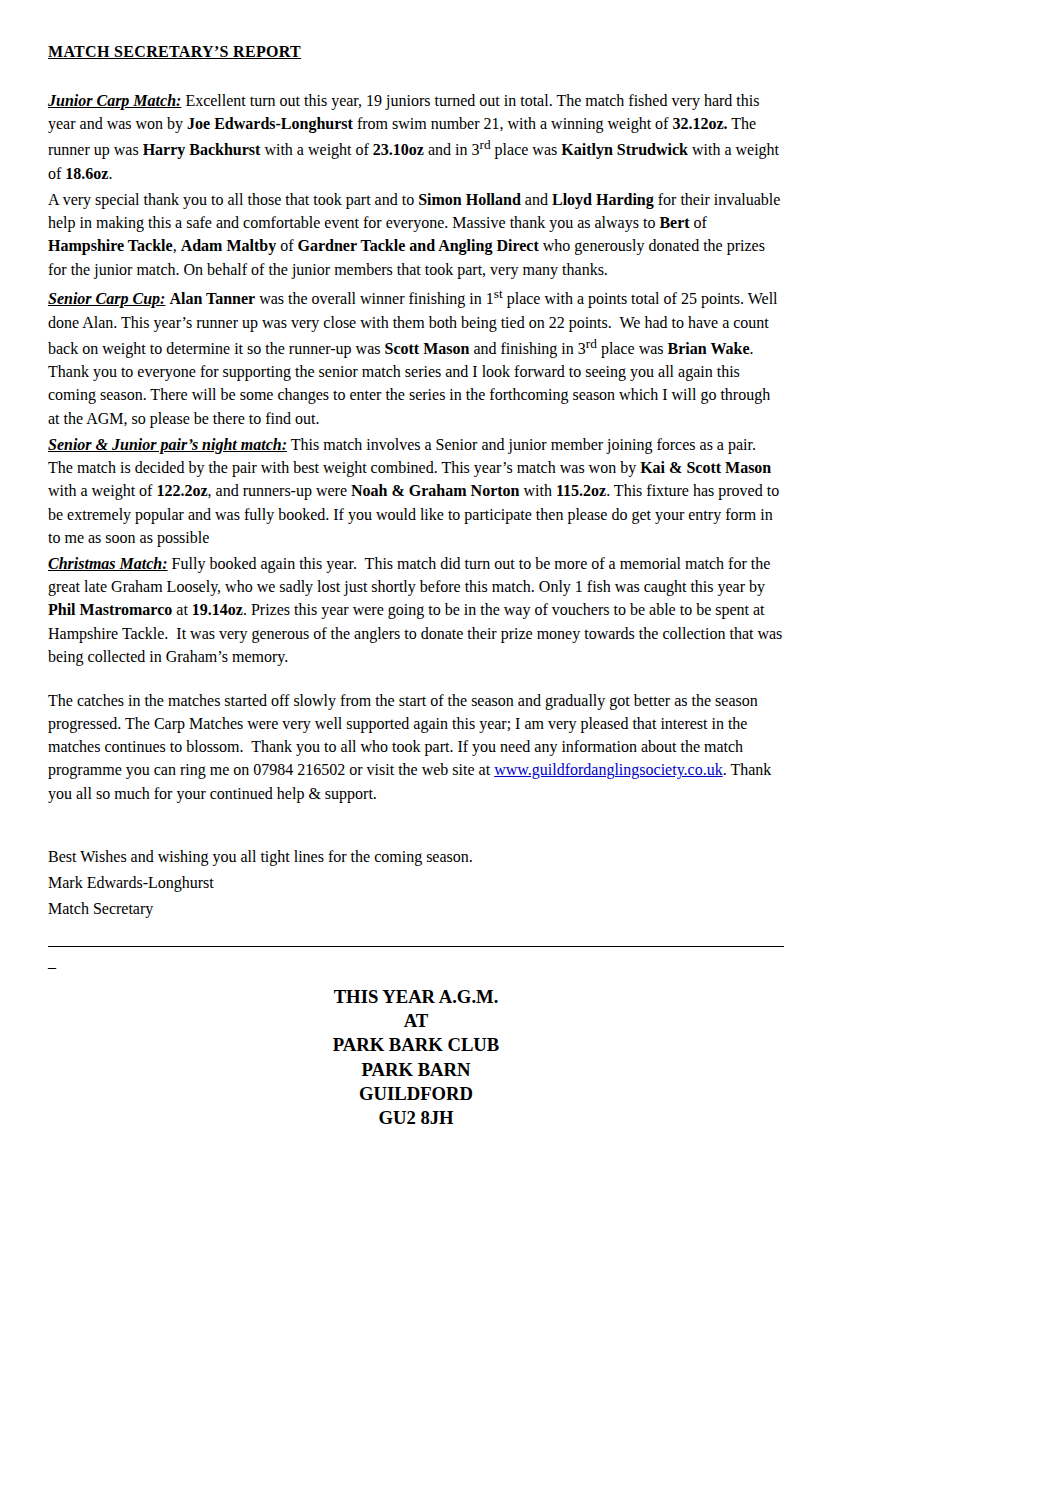MATCH SECRETARY’S REPORT
Junior Carp Match: Excellent turn out this year, 19 juniors turned out in total. The match fished very hard this year and was won by Joe Edwards-Longhurst from swim number 21, with a winning weight of 32.12oz. The runner up was Harry Backhurst with a weight of 23.10oz and in 3rd place was Kaitlyn Strudwick with a weight of 18.6oz.
A very special thank you to all those that took part and to Simon Holland and Lloyd Harding for their invaluable help in making this a safe and comfortable event for everyone. Massive thank you as always to Bert of Hampshire Tackle, Adam Maltby of Gardner Tackle and Angling Direct who generously donated the prizes for the junior match. On behalf of the junior members that took part, very many thanks.
Senior Carp Cup: Alan Tanner was the overall winner finishing in 1st place with a points total of 25 points. Well done Alan. This year’s runner up was very close with them both being tied on 22 points. We had to have a count back on weight to determine it so the runner-up was Scott Mason and finishing in 3rd place was Brian Wake. Thank you to everyone for supporting the senior match series and I look forward to seeing you all again this coming season. There will be some changes to enter the series in the forthcoming season which I will go through at the AGM, so please be there to find out.
Senior & Junior pair’s night match: This match involves a Senior and junior member joining forces as a pair. The match is decided by the pair with best weight combined. This year’s match was won by Kai & Scott Mason with a weight of 122.2oz, and runners-up were Noah & Graham Norton with 115.2oz. This fixture has proved to be extremely popular and was fully booked. If you would like to participate then please do get your entry form in to me as soon as possible
Christmas Match: Fully booked again this year. This match did turn out to be more of a memorial match for the great late Graham Loosely, who we sadly lost just shortly before this match. Only 1 fish was caught this year by Phil Mastromarco at 19.14oz. Prizes this year were going to be in the way of vouchers to be able to be spent at Hampshire Tackle. It was very generous of the anglers to donate their prize money towards the collection that was being collected in Graham’s memory.
The catches in the matches started off slowly from the start of the season and gradually got better as the season progressed. The Carp Matches were very well supported again this year; I am very pleased that interest in the matches continues to blossom. Thank you to all who took part. If you need any information about the match programme you can ring me on 07984 216502 or visit the web site at www.guildfordanglingsociety.co.uk. Thank you all so much for your continued help & support.
Best Wishes and wishing you all tight lines for the coming season.
Mark Edwards-Longhurst
Match Secretary
_
THIS YEAR A.G.M.
AT
PARK BARK CLUB
PARK BARN
GUILDFORD
GU2 8JH